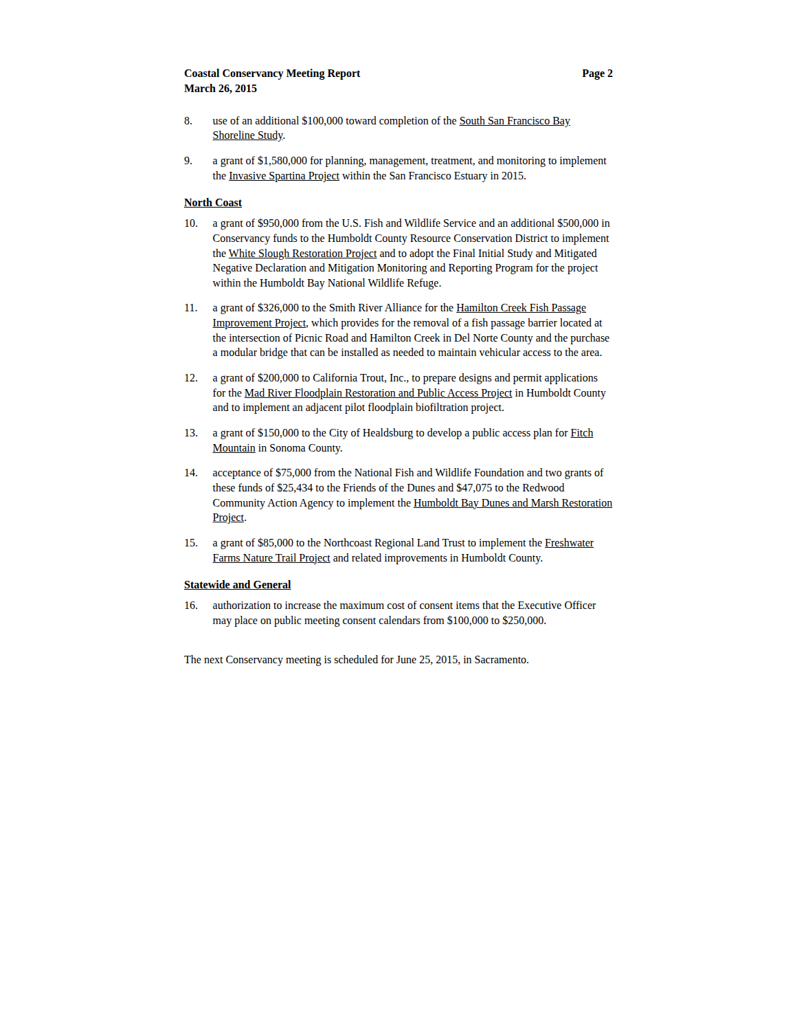Coastal Conservancy Meeting Report
March 26, 2015
Page 2
8. use of an additional $100,000 toward completion of the South San Francisco Bay Shoreline Study.
9. a grant of $1,580,000 for planning, management, treatment, and monitoring to implement the Invasive Spartina Project within the San Francisco Estuary in 2015.
North Coast
10. a grant of $950,000 from the U.S. Fish and Wildlife Service and an additional $500,000 in Conservancy funds to the Humboldt County Resource Conservation District to implement the White Slough Restoration Project and to adopt the Final Initial Study and Mitigated Negative Declaration and Mitigation Monitoring and Reporting Program for the project within the Humboldt Bay National Wildlife Refuge.
11. a grant of $326,000 to the Smith River Alliance for the Hamilton Creek Fish Passage Improvement Project, which provides for the removal of a fish passage barrier located at the intersection of Picnic Road and Hamilton Creek in Del Norte County and the purchase a modular bridge that can be installed as needed to maintain vehicular access to the area.
12. a grant of $200,000 to California Trout, Inc., to prepare designs and permit applications for the Mad River Floodplain Restoration and Public Access Project in Humboldt County and to implement an adjacent pilot floodplain biofiltration project.
13. a grant of $150,000 to the City of Healdsburg to develop a public access plan for Fitch Mountain in Sonoma County.
14. acceptance of $75,000 from the National Fish and Wildlife Foundation and two grants of these funds of $25,434 to the Friends of the Dunes and $47,075 to the Redwood Community Action Agency to implement the Humboldt Bay Dunes and Marsh Restoration Project.
15. a grant of $85,000 to the Northcoast Regional Land Trust to implement the Freshwater Farms Nature Trail Project and related improvements in Humboldt County.
Statewide and General
16. authorization to increase the maximum cost of consent items that the Executive Officer may place on public meeting consent calendars from $100,000 to $250,000.
The next Conservancy meeting is scheduled for June 25, 2015, in Sacramento.